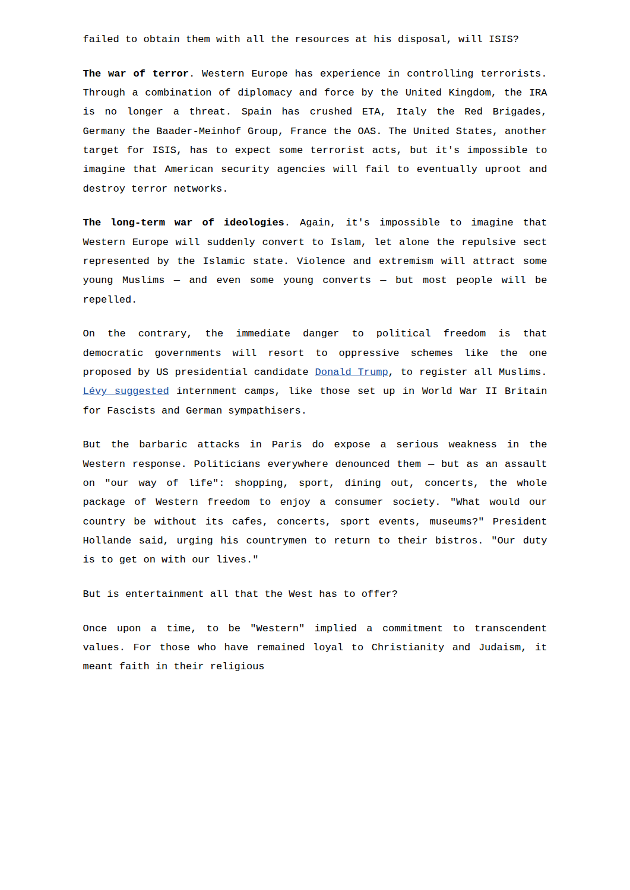failed to obtain them with all the resources at his disposal, will ISIS?
The war of terror. Western Europe has experience in controlling terrorists. Through a combination of diplomacy and force by the United Kingdom, the IRA is no longer a threat. Spain has crushed ETA, Italy the Red Brigades, Germany the Baader-Meinhof Group, France the OAS. The United States, another target for ISIS, has to expect some terrorist acts, but it's impossible to imagine that American security agencies will fail to eventually uproot and destroy terror networks.
The long-term war of ideologies. Again, it's impossible to imagine that Western Europe will suddenly convert to Islam, let alone the repulsive sect represented by the Islamic state. Violence and extremism will attract some young Muslims — and even some young converts — but most people will be repelled.
On the contrary, the immediate danger to political freedom is that democratic governments will resort to oppressive schemes like the one proposed by US presidential candidate Donald Trump, to register all Muslims. Lévy suggested internment camps, like those set up in World War II Britain for Fascists and German sympathisers.
But the barbaric attacks in Paris do expose a serious weakness in the Western response. Politicians everywhere denounced them — but as an assault on "our way of life": shopping, sport, dining out, concerts, the whole package of Western freedom to enjoy a consumer society. "What would our country be without its cafes, concerts, sport events, museums?" President Hollande said, urging his countrymen to return to their bistros. "Our duty is to get on with our lives."
But is entertainment all that the West has to offer?
Once upon a time, to be "Western" implied a commitment to transcendent values. For those who have remained loyal to Christianity and Judaism, it meant faith in their religious